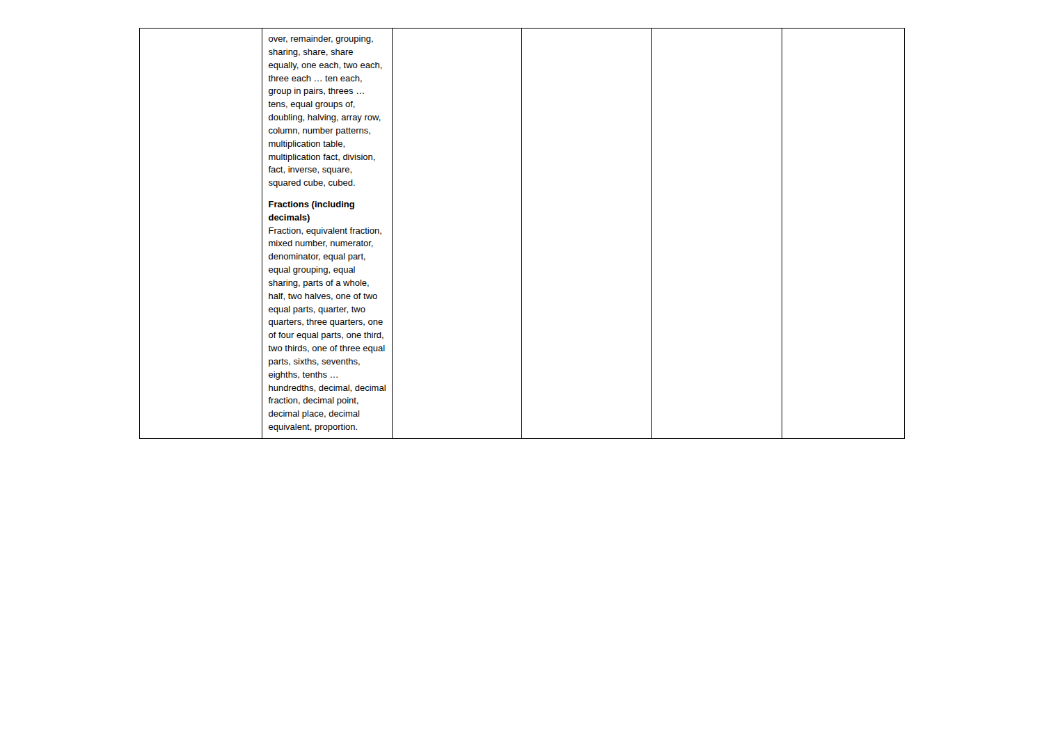| | over, remainder, grouping, sharing, share, share equally, one each, two each, three each … ten each, group in pairs, threes … tens, equal groups of, doubling, halving, array row, column, number patterns, multiplication table, multiplication fact, division, fact, inverse, square, squared cube, cubed. Fractions (including decimals) Fraction, equivalent fraction, mixed number, numerator, denominator, equal part, equal grouping, equal sharing, parts of a whole, half, two halves, one of two equal parts, quarter, two quarters, three quarters, one of four equal parts, one third, two thirds, one of three equal parts, sixths, sevenths, eighths, tenths … hundredths, decimal, decimal fraction, decimal point, decimal place, decimal equivalent, proportion. | | | | |